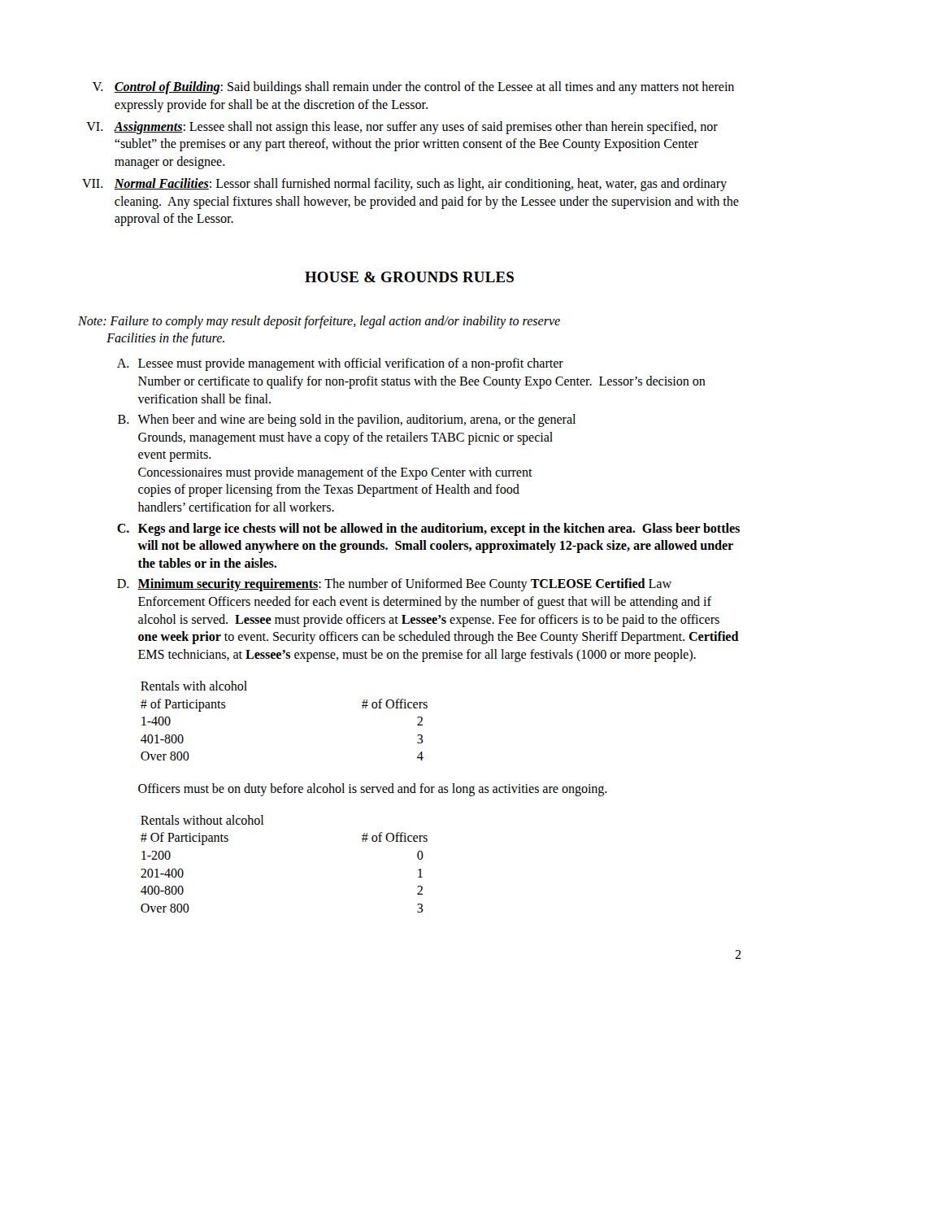Control of Building: Said buildings shall remain under the control of the Lessee at all times and any matters not herein expressly provide for shall be at the discretion of the Lessor.
Assignments: Lessee shall not assign this lease, nor suffer any uses of said premises other than herein specified, nor “sublet” the premises or any part thereof, without the prior written consent of the Bee County Exposition Center manager or designee.
Normal Facilities: Lessor shall furnished normal facility, such as light, air conditioning, heat, water, gas and ordinary cleaning. Any special fixtures shall however, be provided and paid for by the Lessee under the supervision and with the approval of the Lessor.
HOUSE & GROUNDS RULES
Note: Failure to comply may result deposit forfeiture, legal action and/or inability to reserve Facilities in the future.
Lessee must provide management with official verification of a non-profit charter
Number or certificate to qualify for non-profit status with the Bee County Expo Center. Lessor’s decision on verification shall be final.
When beer and wine are being sold in the pavilion, auditorium, arena, or the general
Grounds, management must have a copy of the retailers TABC picnic or special
event permits.
Concessionaires must provide management of the Expo Center with current
copies of proper licensing from the Texas Department of Health and food
handlers’ certification for all workers.
Kegs and large ice chests will not be allowed in the auditorium, except in the kitchen area. Glass beer bottles will not be allowed anywhere on the grounds. Small coolers, approximately 12-pack size, are allowed under the tables or in the aisles.
Minimum security requirements: The number of Uniformed Bee County TCLEOSE Certified Law Enforcement Officers needed for each event is determined by the number of guest that will be attending and if alcohol is served. Lessee must provide officers at Lessee’s expense. Fee for officers is to be paid to the officers one week prior to event. Security officers can be scheduled through the Bee County Sheriff Department. Certified EMS technicians, at Lessee’s expense, must be on the premise for all large festivals (1000 or more people).
| Rentals with alcohol | |
| # of Participants | # of Officers |
| 1-400 | 2 |
| 401-800 | 3 |
| Over 800 | 4 |
Officers must be on duty before alcohol is served and for as long as activities are ongoing.
| Rentals without alcohol | |
| # Of Participants | # of Officers |
| 1-200 | 0 |
| 201-400 | 1 |
| 400-800 | 2 |
| Over 800 | 3 |
2